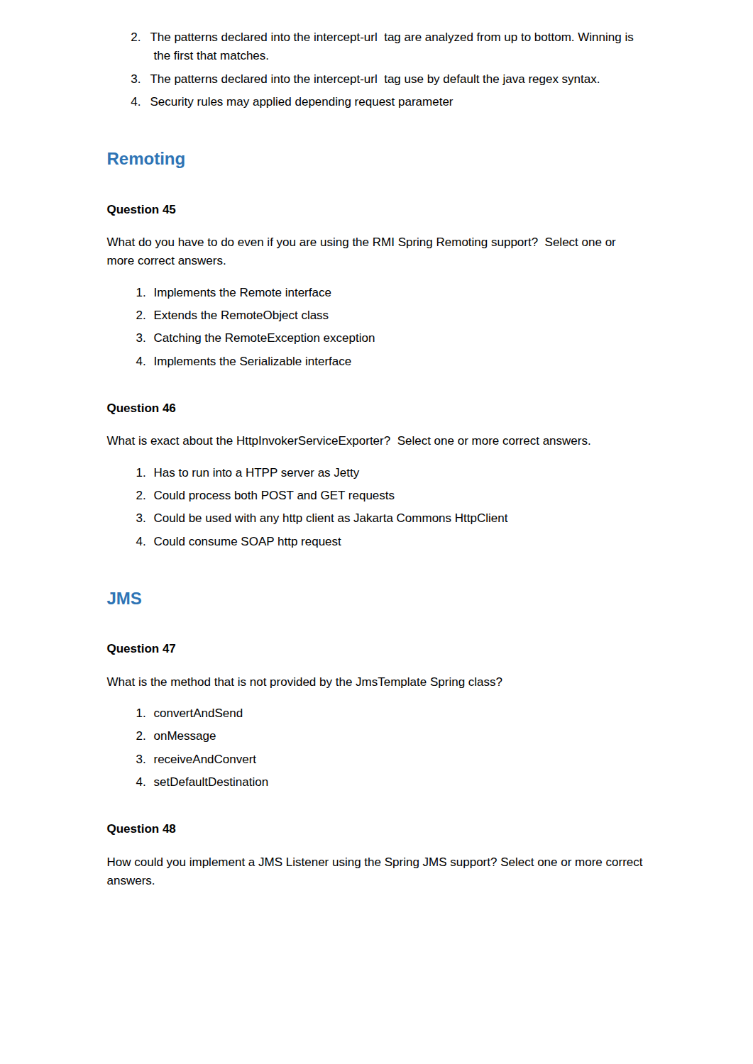The patterns declared into the intercept-url tag are analyzed from up to bottom. Winning is the first that matches.
The patterns declared into the intercept-url tag use by default the java regex syntax.
Security rules may applied depending request parameter
Remoting
Question 45
What do you have to do even if you are using the RMI Spring Remoting support? Select one or more correct answers.
Implements the Remote interface
Extends the RemoteObject class
Catching the RemoteException exception
Implements the Serializable interface
Question 46
What is exact about the HttpInvokerServiceExporter? Select one or more correct answers.
Has to run into a HTPP server as Jetty
Could process both POST and GET requests
Could be used with any http client as Jakarta Commons HttpClient
Could consume SOAP http request
JMS
Question 47
What is the method that is not provided by the JmsTemplate Spring class?
convertAndSend
onMessage
receiveAndConvert
setDefaultDestination
Question 48
How could you implement a JMS Listener using the Spring JMS support? Select one or more correct answers.